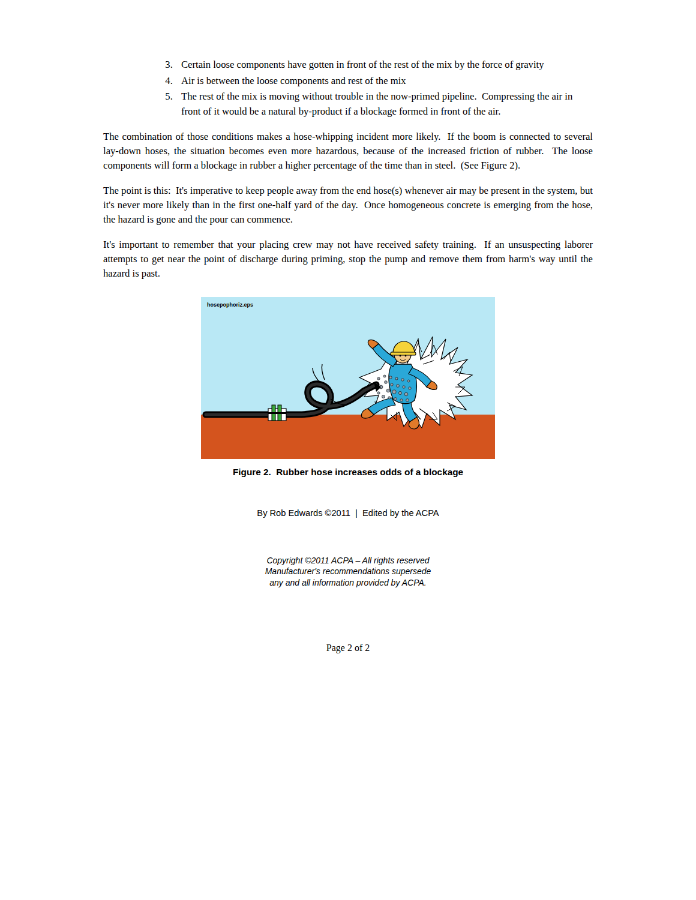Certain loose components have gotten in front of the rest of the mix by the force of gravity
Air is between the loose components and rest of the mix
The rest of the mix is moving without trouble in the now-primed pipeline. Compressing the air in front of it would be a natural by-product if a blockage formed in front of the air.
The combination of those conditions makes a hose-whipping incident more likely. If the boom is connected to several lay-down hoses, the situation becomes even more hazardous, because of the increased friction of rubber. The loose components will form a blockage in rubber a higher percentage of the time than in steel. (See Figure 2).
The point is this: It's imperative to keep people away from the end hose(s) whenever air may be present in the system, but it's never more likely than in the first one-half yard of the day. Once homogeneous concrete is emerging from the hose, the hazard is gone and the pour can commence.
It's important to remember that your placing crew may not have received safety training. If an unsuspecting laborer attempts to get near the point of discharge during priming, stop the pump and remove them from harm's way until the hazard is past.
hosepophoriz.eps
Figure 2. Rubber hose increases odds of a blockage
By Rob Edwards ©2011 | Edited by the ACPA
Copyright ©2011 ACPA – All rights reserved
Manufacturer's recommendations supersede
any and all information provided by ACPA.
Page 2 of 2